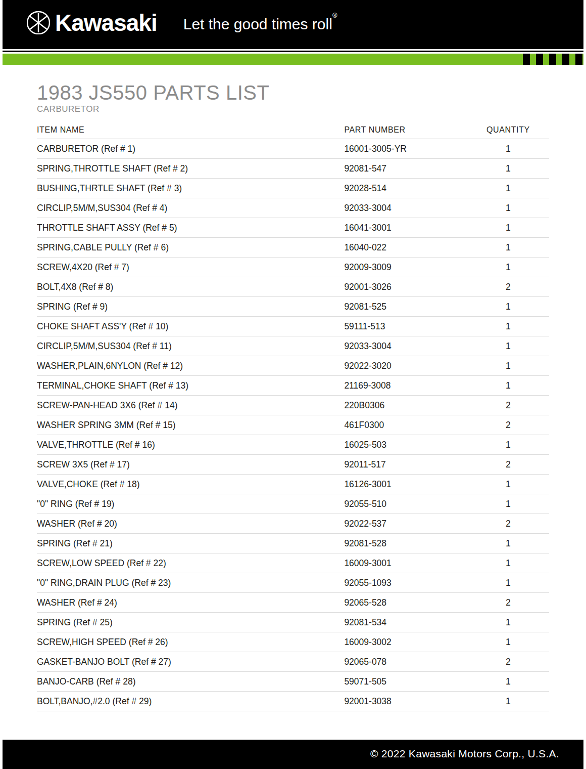Kawasaki
Let the good times roll®
1983 JS550 PARTS LIST
CARBURETOR
| ITEM NAME | PART NUMBER | QUANTITY |
| --- | --- | --- |
| CARBURETOR (Ref # 1) | 16001-3005-YR | 1 |
| SPRING,THROTTLE SHAFT (Ref # 2) | 92081-547 | 1 |
| BUSHING,THRTLE SHAFT (Ref # 3) | 92028-514 | 1 |
| CIRCLIP,5M/M,SUS304 (Ref # 4) | 92033-3004 | 1 |
| THROTTLE SHAFT ASSY (Ref # 5) | 16041-3001 | 1 |
| SPRING,CABLE PULLY (Ref # 6) | 16040-022 | 1 |
| SCREW,4X20 (Ref # 7) | 92009-3009 | 1 |
| BOLT,4X8 (Ref # 8) | 92001-3026 | 2 |
| SPRING (Ref # 9) | 92081-525 | 1 |
| CHOKE SHAFT ASS'Y (Ref # 10) | 59111-513 | 1 |
| CIRCLIP,5M/M,SUS304 (Ref # 11) | 92033-3004 | 1 |
| WASHER,PLAIN,6NYLON (Ref # 12) | 92022-3020 | 1 |
| TERMINAL,CHOKE SHAFT (Ref # 13) | 21169-3008 | 1 |
| SCREW-PAN-HEAD 3X6 (Ref # 14) | 220B0306 | 2 |
| WASHER SPRING 3MM (Ref # 15) | 461F0300 | 2 |
| VALVE,THROTTLE (Ref # 16) | 16025-503 | 1 |
| SCREW 3X5 (Ref # 17) | 92011-517 | 2 |
| VALVE,CHOKE (Ref # 18) | 16126-3001 | 1 |
| "0" RING (Ref # 19) | 92055-510 | 1 |
| WASHER (Ref # 20) | 92022-537 | 2 |
| SPRING (Ref # 21) | 92081-528 | 1 |
| SCREW,LOW SPEED (Ref # 22) | 16009-3001 | 1 |
| "0" RING,DRAIN PLUG (Ref # 23) | 92055-1093 | 1 |
| WASHER (Ref # 24) | 92065-528 | 2 |
| SPRING (Ref # 25) | 92081-534 | 1 |
| SCREW,HIGH SPEED (Ref # 26) | 16009-3002 | 1 |
| GASKET-BANJO BOLT (Ref # 27) | 92065-078 | 2 |
| BANJO-CARB (Ref # 28) | 59071-505 | 1 |
| BOLT,BANJO,#2.0 (Ref # 29) | 92001-3038 | 1 |
© 2022 Kawasaki Motors Corp., U.S.A.